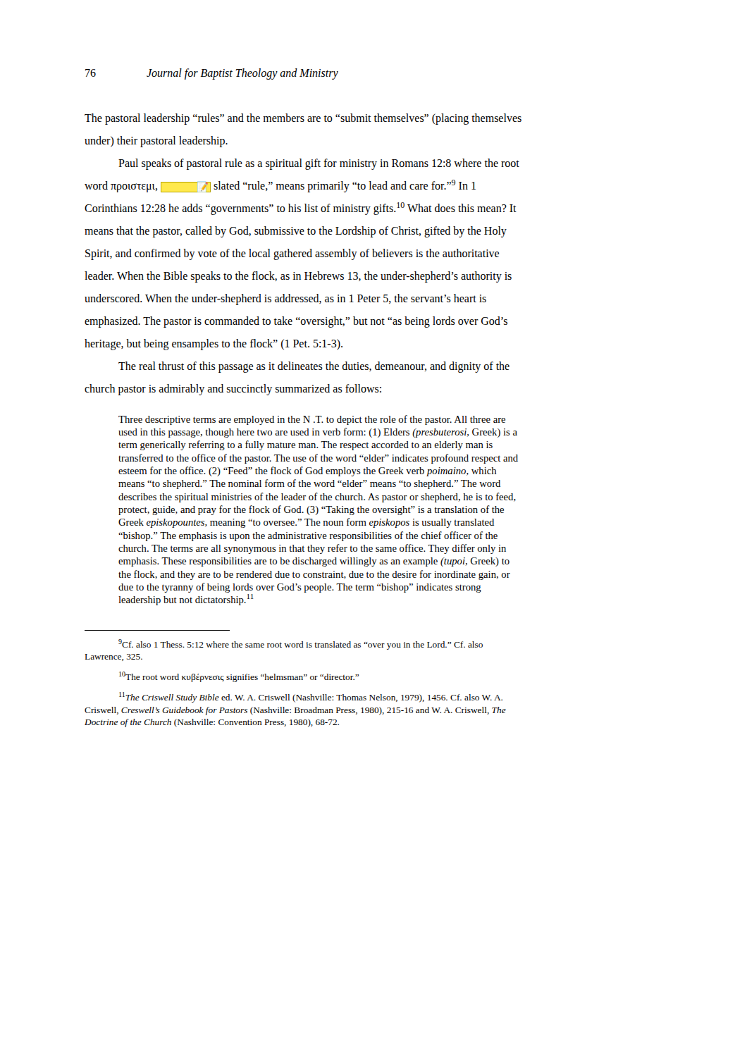76 Journal for Baptist Theology and Ministry
The pastoral leadership “rules” and the members are to “submit themselves” (placing themselves under) their pastoral leadership.
Paul speaks of pastoral rule as a spiritual gift for ministry in Romans 12:8 where the root word προιστεμι, 📝 slated “rule,” means primarily “to lead and care for.”9 In 1 Corinthians 12:28 he adds “governments” to his list of ministry gifts.10 What does this mean? It means that the pastor, called by God, submissive to the Lordship of Christ, gifted by the Holy Spirit, and confirmed by vote of the local gathered assembly of believers is the authoritative leader. When the Bible speaks to the flock, as in Hebrews 13, the under-shepherd’s authority is underscored. When the under-shepherd is addressed, as in 1 Peter 5, the servant’s heart is emphasized. The pastor is commanded to take “oversight,” but not “as being lords over God’s heritage, but being ensamples to the flock” (1 Pet. 5:1-3).
The real thrust of this passage as it delineates the duties, demeanour, and dignity of the church pastor is admirably and succinctly summarized as follows:
Three descriptive terms are employed in the N .T. to depict the role of the pastor. All three are used in this passage, though here two are used in verb form: (1) Elders (presbuterosi, Greek) is a term generically referring to a fully mature man. The respect accorded to an elderly man is transferred to the office of the pastor. The use of the word “elder” indicates profound respect and esteem for the office. (2) “Feed” the flock of God employs the Greek verb poimaino, which means “to shepherd.” The nominal form of the word “elder” means “to shepherd.” The word describes the spiritual ministries of the leader of the church. As pastor or shepherd, he is to feed, protect, guide, and pray for the flock of God. (3) “Taking the oversight” is a translation of the Greek episkopountes, meaning “to oversee.” The noun form episkopos is usually translated “bishop.” The emphasis is upon the administrative responsibilities of the chief officer of the church. The terms are all synonymous in that they refer to the same office. They differ only in emphasis. These responsibilities are to be discharged willingly as an example (tupoi, Greek) to the flock, and they are to be rendered due to constraint, due to the desire for inordinate gain, or due to the tyranny of being lords over God’s people. The term “bishop” indicates strong leadership but not dictatorship.11
9Cf. also 1 Thess. 5:12 where the same root word is translated as “over you in the Lord.” Cf. also Lawrence, 325.
10The root word κυβέρνεσις signifies “helmsman” or “director.”
11The Criswell Study Bible ed. W. A. Criswell (Nashville: Thomas Nelson, 1979), 1456. Cf. also W. A. Criswell, Creswell’s Guidebook for Pastors (Nashville: Broadman Press, 1980), 215-16 and W. A. Criswell, The Doctrine of the Church (Nashville: Convention Press, 1980), 68-72.